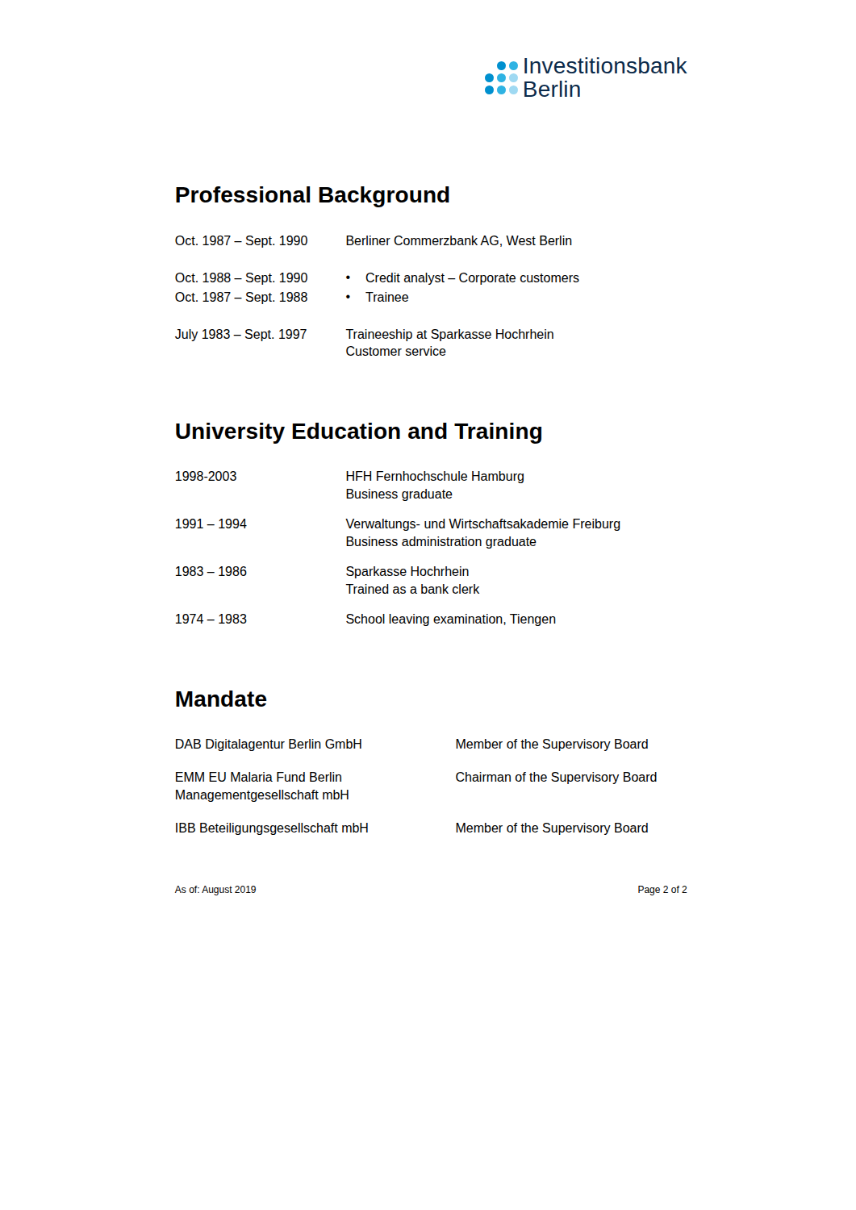InvestitionsbankBerlin
Professional Background
Oct. 1987 – Sept. 1990
Berliner Commerzbank AG, West Berlin
Oct. 1988 – Sept. 1990
Credit analyst – Corporate customers
Oct. 1987 – Sept. 1988
Trainee
July 1983 – Sept. 1997
Traineeship at Sparkasse Hochrhein
Customer service
University Education and Training
1998-2003
HFH Fernhochschule Hamburg
Business graduate
1991 – 1994
Verwaltungs- und Wirtschaftsakademie Freiburg
Business administration graduate
1983 – 1986
Sparkasse Hochrhein
Trained as a bank clerk
1974 – 1983
School leaving examination, Tiengen
Mandate
DAB Digitalagentur Berlin GmbH
Member of the Supervisory Board
EMM EU Malaria Fund Berlin
Managementgesellschaft mbH
Chairman of the Supervisory Board
IBB Beteiligungsgesellschaft mbH
Member of the Supervisory Board
As of: August 2019
Page 2 of 2